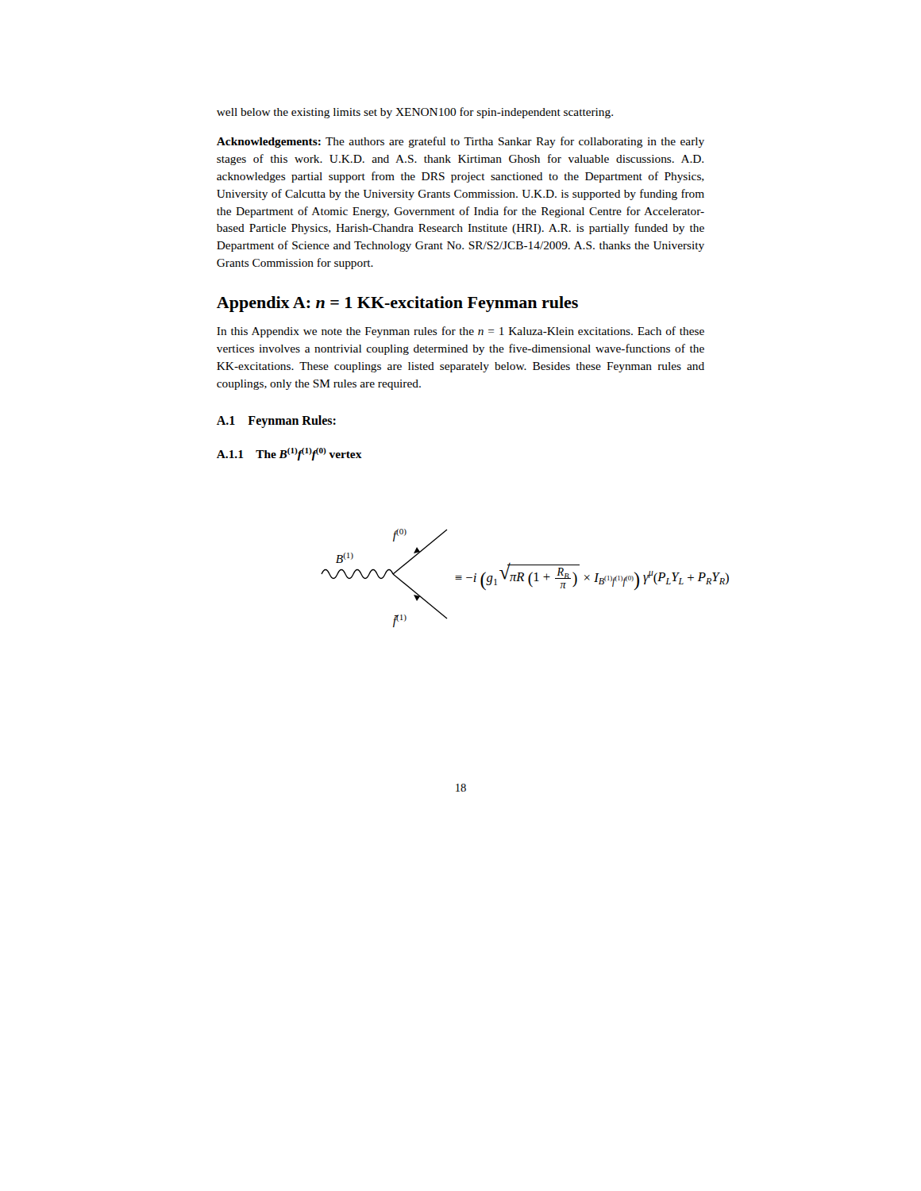well below the existing limits set by XENON100 for spin-independent scattering.
Acknowledgements: The authors are grateful to Tirtha Sankar Ray for collaborating in the early stages of this work. U.K.D. and A.S. thank Kirtiman Ghosh for valuable discussions. A.D. acknowledges partial support from the DRS project sanctioned to the Department of Physics, University of Calcutta by the University Grants Commission. U.K.D. is supported by funding from the Department of Atomic Energy, Government of India for the Regional Centre for Accelerator-based Particle Physics, Harish-Chandra Research Institute (HRI). A.R. is partially funded by the Department of Science and Technology Grant No. SR/S2/JCB-14/2009. A.S. thanks the University Grants Commission for support.
Appendix A: n = 1 KK-excitation Feynman rules
In this Appendix we note the Feynman rules for the n = 1 Kaluza-Klein excitations. Each of these vertices involves a nontrivial coupling determined by the five-dimensional wave-functions of the KK-excitations. These couplings are listed separately below. Besides these Feynman rules and couplings, only the SM rules are required.
A.1 Feynman Rules:
A.1.1 The B(1)f(1)f(0) vertex
B(1)
f(0)
f̄(1)
≡ −i (g1√πR (1 + RB π) × IB(1)f(1)f(0)) γμ(PLYL + PRYR)
18